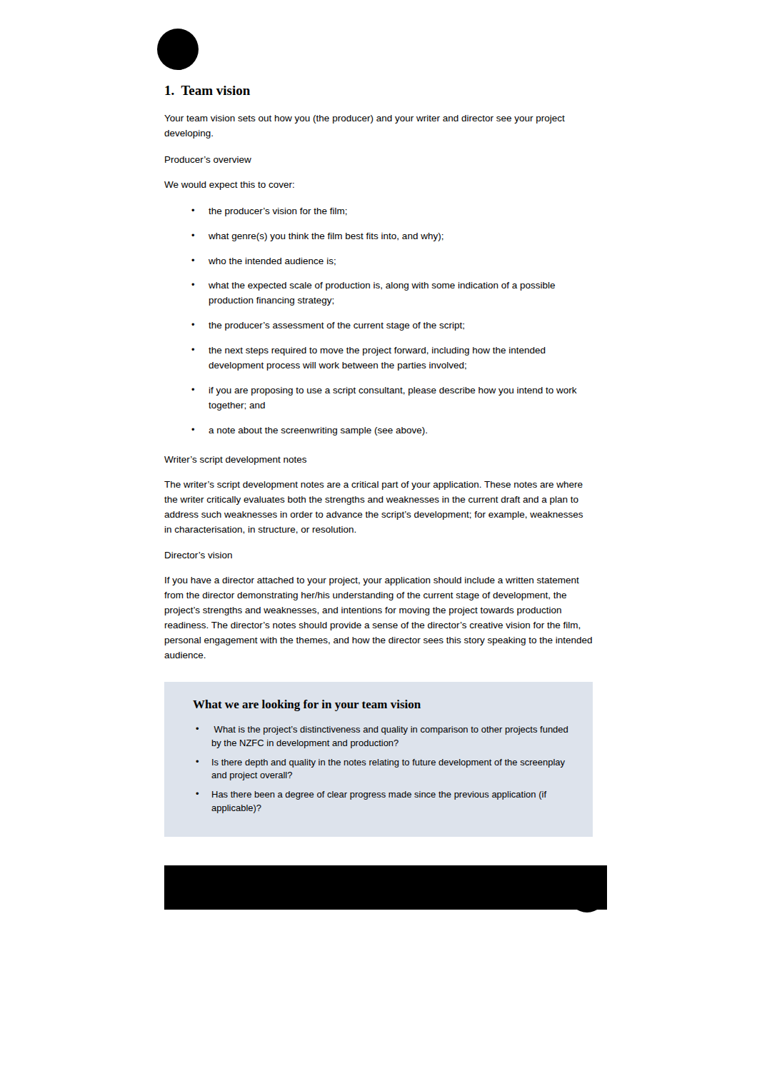1. Team vision
Your team vision sets out how you (the producer) and your writer and director see your project developing.
Producer’s overview
We would expect this to cover:
the producer’s vision for the film;
what genre(s) you think the film best fits into, and why);
who the intended audience is;
what the expected scale of production is, along with some indication of a possible production financing strategy;
the producer’s assessment of the current stage of the script;
the next steps required to move the project forward, including how the intended development process will work between the parties involved;
if you are proposing to use a script consultant, please describe how you intend to work together; and
a note about the screenwriting sample (see above).
Writer’s script development notes
The writer’s script development notes are a critical part of your application. These notes are where the writer critically evaluates both the strengths and weaknesses in the current draft and a plan to address such weaknesses in order to advance the script’s development; for example, weaknesses in characterisation, in structure, or resolution.
Director’s vision
If you have a director attached to your project, your application should include a written statement from the director demonstrating her/his understanding of the current stage of development, the project’s strengths and weaknesses, and intentions for moving the project towards production readiness. The director’s notes should provide a sense of the director’s creative vision for the film, personal engagement with the themes, and how the director sees this story speaking to the intended audience.
What we are looking for in your team vision
What is the project’s distinctiveness and quality in comparison to other projects funded by the NZFC in development and production?
Is there depth and quality in the notes relating to future development of the screenplay and project overall?
Has there been a degree of clear progress made since the previous application (if applicable)?